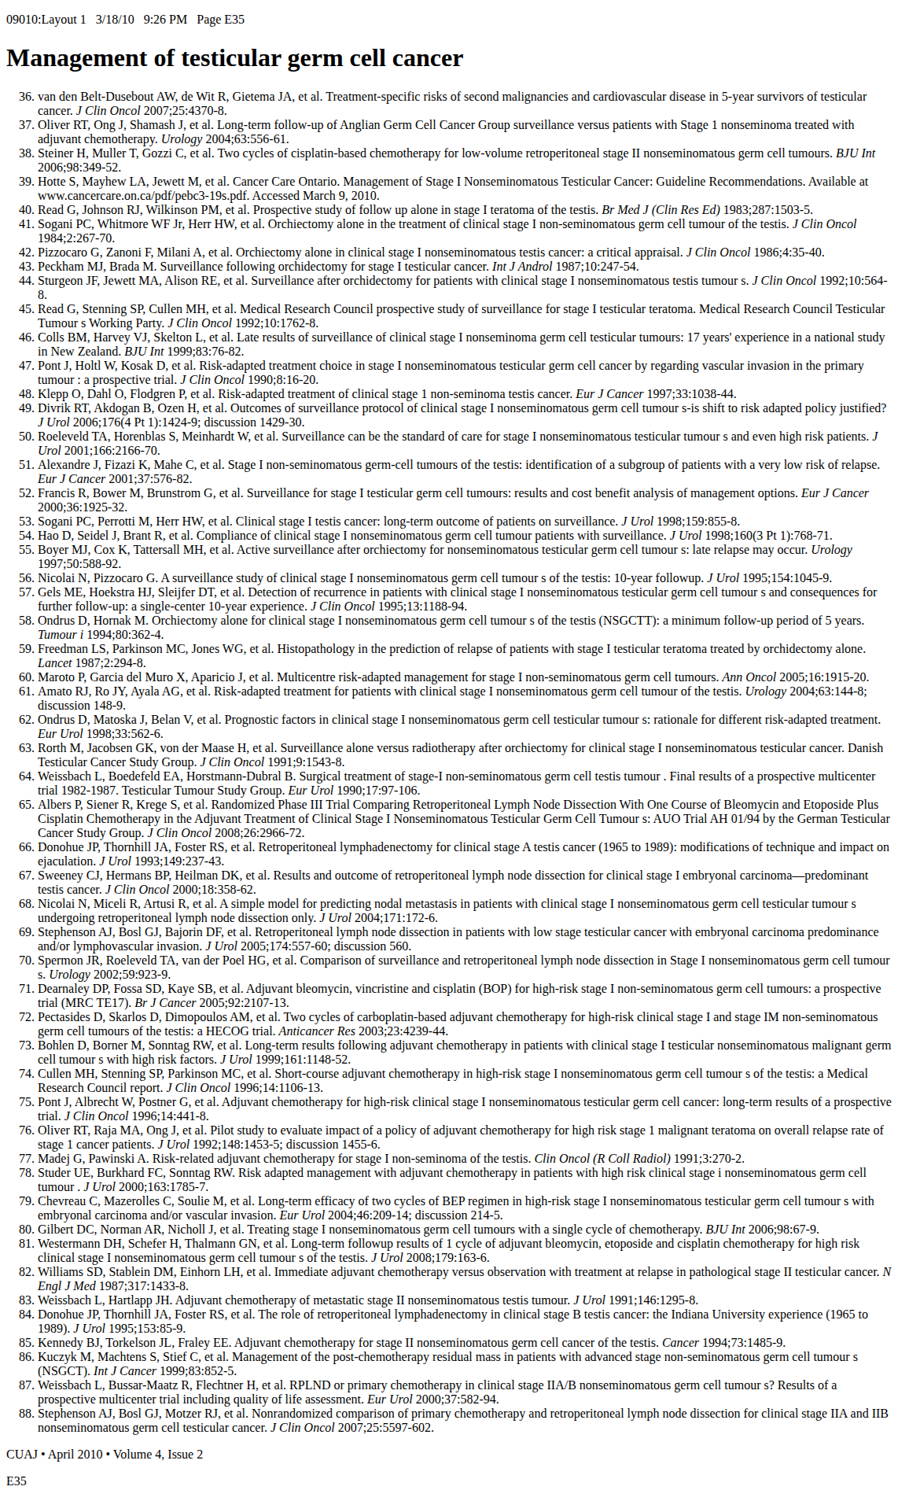09010:Layout 1 3/18/10 9:26 PM Page E35
Management of testicular germ cell cancer
van den Belt-Dusebout AW, de Wit R, Gietema JA, et al. Treatment-specific risks of second malignancies and cardiovascular disease in 5-year survivors of testicular cancer. J Clin Oncol 2007;25:4370-8.
Oliver RT, Ong J, Shamash J, et al. Long-term follow-up of Anglian Germ Cell Cancer Group surveillance versus patients with Stage 1 nonseminoma treated with adjuvant chemotherapy. Urology 2004;63:556-61.
Steiner H, Muller T, Gozzi C, et al. Two cycles of cisplatin-based chemotherapy for low-volume retroperitoneal stage II nonseminomatous germ cell tumours. BJU Int 2006;98:349-52.
Hotte S, Mayhew LA, Jewett M, et al. Cancer Care Ontario. Management of Stage I Nonseminomatous Testicular Cancer: Guideline Recommendations. Available at www.cancercare.on.ca/pdf/pebc3-19s.pdf. Accessed March 9, 2010.
Read G, Johnson RJ, Wilkinson PM, et al. Prospective study of follow up alone in stage I teratoma of the testis. Br Med J (Clin Res Ed) 1983;287:1503-5.
Sogani PC, Whitmore WF Jr, Herr HW, et al. Orchiectomy alone in the treatment of clinical stage I non-seminomatous germ cell tumour of the testis. J Clin Oncol 1984;2:267-70.
Pizzocaro G, Zanoni F, Milani A, et al. Orchiectomy alone in clinical stage I nonseminomatous testis cancer: a critical appraisal. J Clin Oncol 1986;4:35-40.
Peckham MJ, Brada M. Surveillance following orchidectomy for stage I testicular cancer. Int J Androl 1987;10:247-54.
Sturgeon JF, Jewett MA, Alison RE, et al. Surveillance after orchidectomy for patients with clinical stage I nonseminomatous testis tumour s. J Clin Oncol 1992;10:564-8.
Read G, Stenning SP, Cullen MH, et al. Medical Research Council prospective study of surveillance for stage I testicular teratoma. Medical Research Council Testicular Tumour s Working Party. J Clin Oncol 1992;10:1762-8.
Colls BM, Harvey VJ, Skelton L, et al. Late results of surveillance of clinical stage I nonseminoma germ cell testicular tumours: 17 years' experience in a national study in New Zealand. BJU Int 1999;83:76-82.
Pont J, Holtl W, Kosak D, et al. Risk-adapted treatment choice in stage I nonseminomatous testicular germ cell cancer by regarding vascular invasion in the primary tumour : a prospective trial. J Clin Oncol 1990;8:16-20.
Klepp O, Dahl O, Flodgren P, et al. Risk-adapted treatment of clinical stage 1 non-seminoma testis cancer. Eur J Cancer 1997;33:1038-44.
Divrik RT, Akdogan B, Ozen H, et al. Outcomes of surveillance protocol of clinical stage I nonseminomatous germ cell tumour s-is shift to risk adapted policy justified? J Urol 2006;176(4 Pt 1):1424-9; discussion 1429-30.
Roeleveld TA, Horenblas S, Meinhardt W, et al. Surveillance can be the standard of care for stage I nonseminomatous testicular tumour s and even high risk patients. J Urol 2001;166:2166-70.
Alexandre J, Fizazi K, Mahe C, et al. Stage I non-seminomatous germ-cell tumours of the testis: identification of a subgroup of patients with a very low risk of relapse. Eur J Cancer 2001;37:576-82.
Francis R, Bower M, Brunstrom G, et al. Surveillance for stage I testicular germ cell tumours: results and cost benefit analysis of management options. Eur J Cancer 2000;36:1925-32.
Sogani PC, Perrotti M, Herr HW, et al. Clinical stage I testis cancer: long-term outcome of patients on surveillance. J Urol 1998;159:855-8.
Hao D, Seidel J, Brant R, et al. Compliance of clinical stage I nonseminomatous germ cell tumour patients with surveillance. J Urol 1998;160(3 Pt 1):768-71.
Boyer MJ, Cox K, Tattersall MH, et al. Active surveillance after orchiectomy for nonseminomatous testicular germ cell tumour s: late relapse may occur. Urology 1997;50:588-92.
Nicolai N, Pizzocaro G. A surveillance study of clinical stage I nonseminomatous germ cell tumour s of the testis: 10-year followup. J Urol 1995;154:1045-9.
Gels ME, Hoekstra HJ, Sleijfer DT, et al. Detection of recurrence in patients with clinical stage I nonseminomatous testicular germ cell tumour s and consequences for further follow-up: a single-center 10-year experience. J Clin Oncol 1995;13:1188-94.
Ondrus D, Hornak M. Orchiectomy alone for clinical stage I nonseminomatous germ cell tumour s of the testis (NSGCTT): a minimum follow-up period of 5 years. Tumour i 1994;80:362-4.
Freedman LS, Parkinson MC, Jones WG, et al. Histopathology in the prediction of relapse of patients with stage I testicular teratoma treated by orchidectomy alone. Lancet 1987;2:294-8.
Maroto P, Garcia del Muro X, Aparicio J, et al. Multicentre risk-adapted management for stage I non-seminomatous germ cell tumours. Ann Oncol 2005;16:1915-20.
Amato RJ, Ro JY, Ayala AG, et al. Risk-adapted treatment for patients with clinical stage I nonseminomatous germ cell tumour of the testis. Urology 2004;63:144-8; discussion 148-9.
Ondrus D, Matoska J, Belan V, et al. Prognostic factors in clinical stage I nonseminomatous germ cell testicular tumour s: rationale for different risk-adapted treatment. Eur Urol 1998;33:562-6.
Rorth M, Jacobsen GK, von der Maase H, et al. Surveillance alone versus radiotherapy after orchiectomy for clinical stage I nonseminomatous testicular cancer. Danish Testicular Cancer Study Group. J Clin Oncol 1991;9:1543-8.
Weissbach L, Boedefeld EA, Horstmann-Dubral B. Surgical treatment of stage-I non-seminomatous germ cell testis tumour . Final results of a prospective multicenter trial 1982-1987. Testicular Tumour Study Group. Eur Urol 1990;17:97-106.
Albers P, Siener R, Krege S, et al. Randomized Phase III Trial Comparing Retroperitoneal Lymph Node Dissection With One Course of Bleomycin and Etoposide Plus Cisplatin Chemotherapy in the Adjuvant Treatment of Clinical Stage I Nonseminomatous Testicular Germ Cell Tumour s: AUO Trial AH 01/94 by the German Testicular Cancer Study Group. J Clin Oncol 2008;26:2966-72.
Donohue JP, Thornhill JA, Foster RS, et al. Retroperitoneal lymphadenectomy for clinical stage A testis cancer (1965 to 1989): modifications of technique and impact on ejaculation. J Urol 1993;149:237-43.
Sweeney CJ, Hermans BP, Heilman DK, et al. Results and outcome of retroperitoneal lymph node dissection for clinical stage I embryonal carcinoma—predominant testis cancer. J Clin Oncol 2000;18:358-62.
Nicolai N, Miceli R, Artusi R, et al. A simple model for predicting nodal metastasis in patients with clinical stage I nonseminomatous germ cell testicular tumour s undergoing retroperitoneal lymph node dissection only. J Urol 2004;171:172-6.
Stephenson AJ, Bosl GJ, Bajorin DF, et al. Retroperitoneal lymph node dissection in patients with low stage testicular cancer with embryonal carcinoma predominance and/or lymphovascular invasion. J Urol 2005;174:557-60; discussion 560.
Spermon JR, Roeleveld TA, van der Poel HG, et al. Comparison of surveillance and retroperitoneal lymph node dissection in Stage I nonseminomatous germ cell tumour s. Urology 2002;59:923-9.
Dearnaley DP, Fossa SD, Kaye SB, et al. Adjuvant bleomycin, vincristine and cisplatin (BOP) for high-risk stage I non-seminomatous germ cell tumours: a prospective trial (MRC TE17). Br J Cancer 2005;92:2107-13.
Pectasides D, Skarlos D, Dimopoulos AM, et al. Two cycles of carboplatin-based adjuvant chemotherapy for high-risk clinical stage I and stage IM non-seminomatous germ cell tumours of the testis: a HECOG trial. Anticancer Res 2003;23:4239-44.
Bohlen D, Borner M, Sonntag RW, et al. Long-term results following adjuvant chemotherapy in patients with clinical stage I testicular nonseminomatous malignant germ cell tumour s with high risk factors. J Urol 1999;161:1148-52.
Cullen MH, Stenning SP, Parkinson MC, et al. Short-course adjuvant chemotherapy in high-risk stage I nonseminomatous germ cell tumour s of the testis: a Medical Research Council report. J Clin Oncol 1996;14:1106-13.
Pont J, Albrecht W, Postner G, et al. Adjuvant chemotherapy for high-risk clinical stage I nonseminomatous testicular germ cell cancer: long-term results of a prospective trial. J Clin Oncol 1996;14:441-8.
Oliver RT, Raja MA, Ong J, et al. Pilot study to evaluate impact of a policy of adjuvant chemotherapy for high risk stage 1 malignant teratoma on overall relapse rate of stage 1 cancer patients. J Urol 1992;148:1453-5; discussion 1455-6.
Madej G, Pawinski A. Risk-related adjuvant chemotherapy for stage I non-seminoma of the testis. Clin Oncol (R Coll Radiol) 1991;3:270-2.
Studer UE, Burkhard FC, Sonntag RW. Risk adapted management with adjuvant chemotherapy in patients with high risk clinical stage i nonseminomatous germ cell tumour . J Urol 2000;163:1785-7.
Chevreau C, Mazerolles C, Soulie M, et al. Long-term efficacy of two cycles of BEP regimen in high-risk stage I nonseminomatous testicular germ cell tumour s with embryonal carcinoma and/or vascular invasion. Eur Urol 2004;46:209-14; discussion 214-5.
Gilbert DC, Norman AR, Nicholl J, et al. Treating stage I nonseminomatous germ cell tumours with a single cycle of chemotherapy. BJU Int 2006;98:67-9.
Westermann DH, Schefer H, Thalmann GN, et al. Long-term followup results of 1 cycle of adjuvant bleomycin, etoposide and cisplatin chemotherapy for high risk clinical stage I nonseminomatous germ cell tumour s of the testis. J Urol 2008;179:163-6.
Williams SD, Stablein DM, Einhorn LH, et al. Immediate adjuvant chemotherapy versus observation with treatment at relapse in pathological stage II testicular cancer. N Engl J Med 1987;317:1433-8.
Weissbach L, Hartlapp JH. Adjuvant chemotherapy of metastatic stage II nonseminomatous testis tumour. J Urol 1991;146:1295-8.
Donohue JP, Thornhill JA, Foster RS, et al. The role of retroperitoneal lymphadenectomy in clinical stage B testis cancer: the Indiana University experience (1965 to 1989). J Urol 1995;153:85-9.
Kennedy BJ, Torkelson JL, Fraley EE. Adjuvant chemotherapy for stage II nonseminomatous germ cell cancer of the testis. Cancer 1994;73:1485-9.
Kuczyk M, Machtens S, Stief C, et al. Management of the post-chemotherapy residual mass in patients with advanced stage non-seminomatous germ cell tumour s (NSGCT). Int J Cancer 1999;83:852-5.
Weissbach L, Bussar-Maatz R, Flechtner H, et al. RPLND or primary chemotherapy in clinical stage IIA/B nonseminomatous germ cell tumour s? Results of a prospective multicenter trial including quality of life assessment. Eur Urol 2000;37:582-94.
Stephenson AJ, Bosl GJ, Motzer RJ, et al. Nonrandomized comparison of primary chemotherapy and retroperitoneal lymph node dissection for clinical stage IIA and IIB nonseminomatous germ cell testicular cancer. J Clin Oncol 2007;25:5597-602.
CUAJ • April 2010 • Volume 4, Issue 2
E35